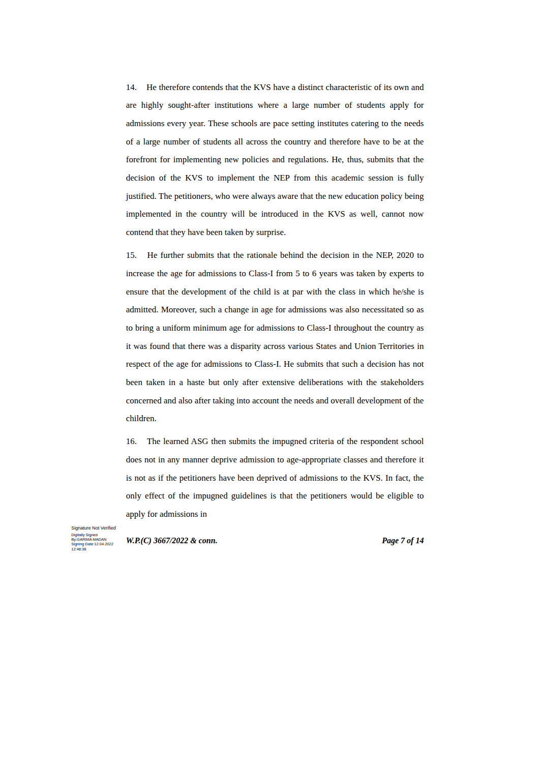14. He therefore contends that the KVS have a distinct characteristic of its own and are highly sought-after institutions where a large number of students apply for admissions every year. These schools are pace setting institutes catering to the needs of a large number of students all across the country and therefore have to be at the forefront for implementing new policies and regulations. He, thus, submits that the decision of the KVS to implement the NEP from this academic session is fully justified. The petitioners, who were always aware that the new education policy being implemented in the country will be introduced in the KVS as well, cannot now contend that they have been taken by surprise.
15. He further submits that the rationale behind the decision in the NEP, 2020 to increase the age for admissions to Class-I from 5 to 6 years was taken by experts to ensure that the development of the child is at par with the class in which he/she is admitted. Moreover, such a change in age for admissions was also necessitated so as to bring a uniform minimum age for admissions to Class-I throughout the country as it was found that there was a disparity across various States and Union Territories in respect of the age for admissions to Class-I. He submits that such a decision has not been taken in a haste but only after extensive deliberations with the stakeholders concerned and also after taking into account the needs and overall development of the children.
16. The learned ASG then submits the impugned criteria of the respondent school does not in any manner deprive admission to age-appropriate classes and therefore it is not as if the petitioners have been deprived of admissions to the KVS. In fact, the only effect of the impugned guidelines is that the petitioners would be eligible to apply for admissions in
Signature Not Verified
Digitally Signed
By:GARIMA MADAN
Signing Date:12.04.2022
12:48:38
W.P.(C) 3667/2022 & conn. Page 7 of 14